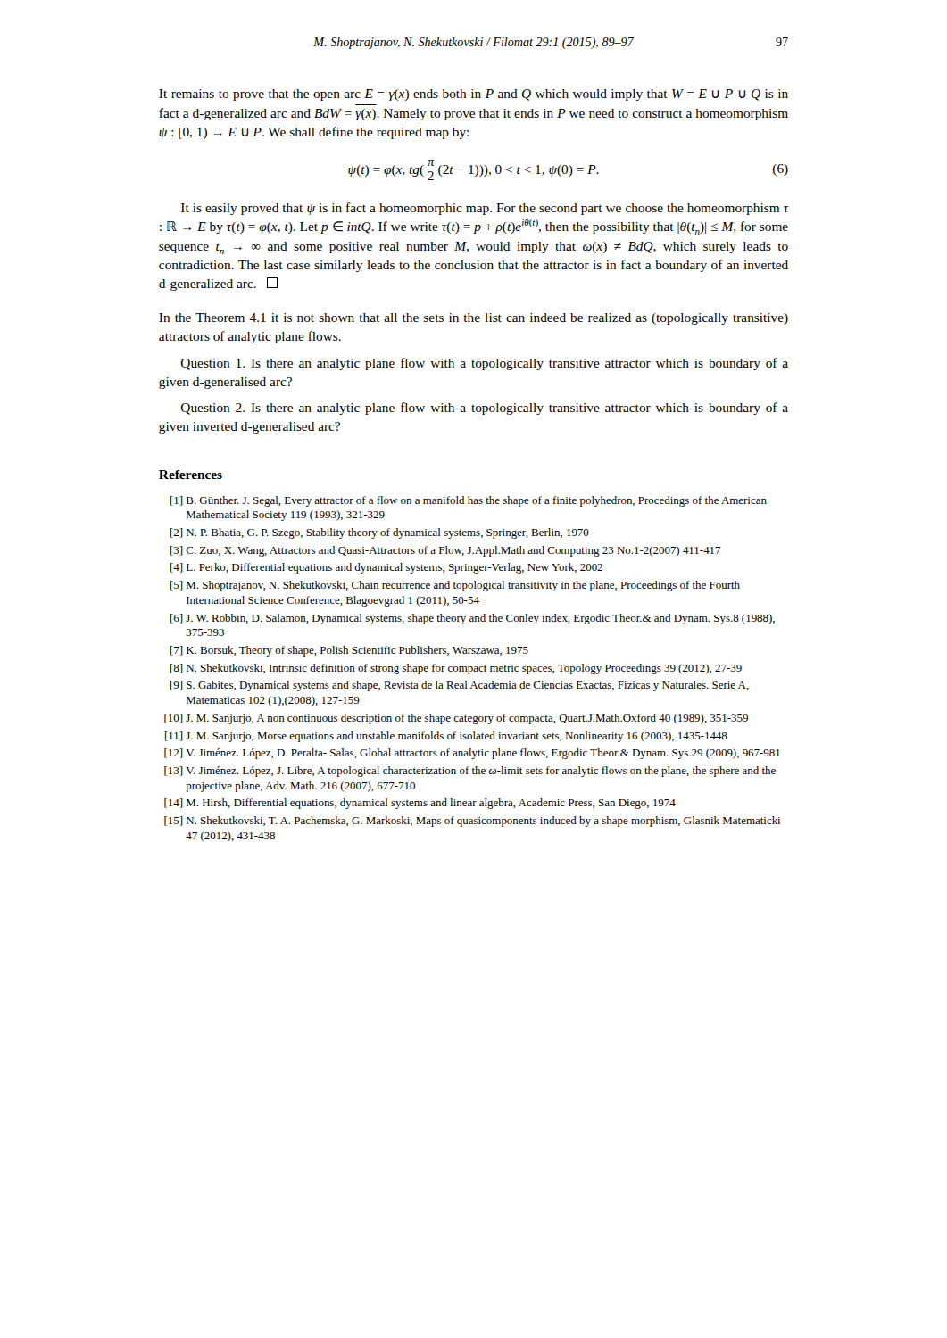M. Shoptrajanov, N. Shekutkovski / Filomat 29:1 (2015), 89–97 97
It remains to prove that the open arc E = γ(x) ends both in P and Q which would imply that W = E ∪ P ∪ Q is in fact a d-generalized arc and BdW = γ(x). Namely to prove that it ends in P we need to construct a homeomorphism ψ : [0, 1) → E ∪ P. We shall define the required map by:
ψ(t) = φ(x, tg(π 2(2t − 1))), 0 < t < 1, ψ(0) = P. (6)
It is easily proved that ψ is in fact a homeomorphic map. For the second part we choose the homeomorphism τ : ℝ → E by τ(t) = φ(x, t). Let p ∈ intQ. If we write τ(t) = p + ρ(t)eiθ(t), then the possibility that |θ(tn)| ≤ M, for some sequence tn → ∞ and some positive real number M, would imply that ω(x) ≠ BdQ, which surely leads to contradiction. The last case similarly leads to the conclusion that the attractor is in fact a boundary of an inverted d-generalized arc.
In the Theorem 4.1 it is not shown that all the sets in the list can indeed be realized as (topologically transitive) attractors of analytic plane flows.
Question 1. Is there an analytic plane flow with a topologically transitive attractor which is boundary of a given d-generalised arc?
Question 2. Is there an analytic plane flow with a topologically transitive attractor which is boundary of a given inverted d-generalised arc?
References
[1] B. Günther. J. Segal, Every attractor of a flow on a manifold has the shape of a finite polyhedron, Procedings of the American Mathematical Society 119 (1993), 321-329
[2] N. P. Bhatia, G. P. Szego, Stability theory of dynamical systems, Springer, Berlin, 1970
[3] C. Zuo, X. Wang, Attractors and Quasi-Attractors of a Flow, J.Appl.Math and Computing 23 No.1-2(2007) 411-417
[4] L. Perko, Differential equations and dynamical systems, Springer-Verlag, New York, 2002
[5] M. Shoptrajanov, N. Shekutkovski, Chain recurrence and topological transitivity in the plane, Proceedings of the Fourth International Science Conference, Blagoevgrad 1 (2011), 50-54
[6] J. W. Robbin, D. Salamon, Dynamical systems, shape theory and the Conley index, Ergodic Theor.& and Dynam. Sys.8 (1988), 375-393
[7] K. Borsuk, Theory of shape, Polish Scientific Publishers, Warszawa, 1975
[8] N. Shekutkovski, Intrinsic definition of strong shape for compact metric spaces, Topology Proceedings 39 (2012), 27-39
[9] S. Gabites, Dynamical systems and shape, Revista de la Real Academia de Ciencias Exactas, Fizicas y Naturales. Serie A, Matematicas 102 (1),(2008), 127-159
[10] J. M. Sanjurjo, A non continuous description of the shape category of compacta, Quart.J.Math.Oxford 40 (1989), 351-359
[11] J. M. Sanjurjo, Morse equations and unstable manifolds of isolated invariant sets, Nonlinearity 16 (2003), 1435-1448
[12] V. Jiménez. López, D. Peralta- Salas, Global attractors of analytic plane flows, Ergodic Theor.& Dynam. Sys.29 (2009), 967-981
[13] V. Jiménez. López, J. Libre, A topological characterization of the ω-limit sets for analytic flows on the plane, the sphere and the projective plane, Adv. Math. 216 (2007), 677-710
[14] M. Hirsh, Differential equations, dynamical systems and linear algebra, Academic Press, San Diego, 1974
[15] N. Shekutkovski, T. A. Pachemska, G. Markoski, Maps of quasicomponents induced by a shape morphism, Glasnik Matematicki 47 (2012), 431-438